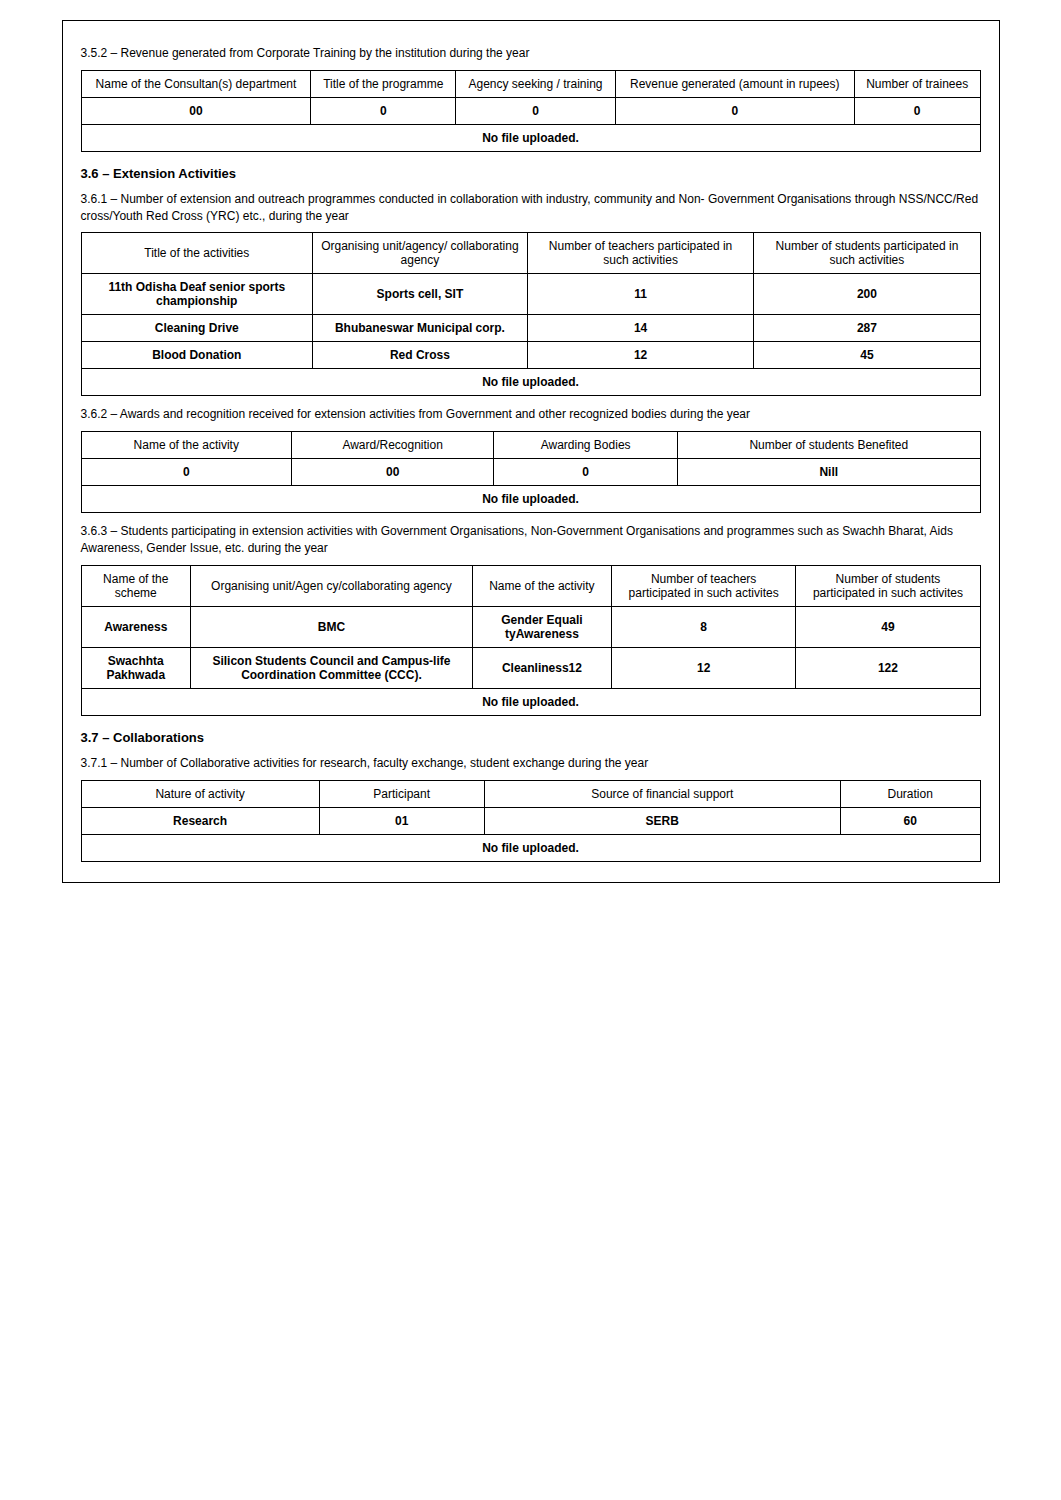3.5.2 – Revenue generated from Corporate Training by the institution during the year
| Name of the Consultan(s) department | Title of the programme | Agency seeking / training | Revenue generated (amount in rupees) | Number of trainees |
| --- | --- | --- | --- | --- |
| 00 | 0 | 0 | 0 | 0 |
| No file uploaded. |
3.6 – Extension Activities
3.6.1 – Number of extension and outreach programmes conducted in collaboration with industry, community and Non- Government Organisations through NSS/NCC/Red cross/Youth Red Cross (YRC) etc., during the year
| Title of the activities | Organising unit/agency/ collaborating agency | Number of teachers participated in such activities | Number of students participated in such activities |
| --- | --- | --- | --- |
| 11th Odisha Deaf senior sports championship | Sports cell, SIT | 11 | 200 |
| Cleaning Drive | Bhubaneswar Municipal corp. | 14 | 287 |
| Blood Donation | Red Cross | 12 | 45 |
| No file uploaded. |
3.6.2 – Awards and recognition received for extension activities from Government and other recognized bodies during the year
| Name of the activity | Award/Recognition | Awarding Bodies | Number of students Benefited |
| --- | --- | --- | --- |
| 0 | 00 | 0 | Nill |
| No file uploaded. |
3.6.3 – Students participating in extension activities with Government Organisations, Non-Government Organisations and programmes such as Swachh Bharat, Aids Awareness, Gender Issue, etc. during the year
| Name of the scheme | Organising unit/Agen cy/collaborating agency | Name of the activity | Number of teachers participated in such activites | Number of students participated in such activites |
| --- | --- | --- | --- | --- |
| Awareness | BMC | Gender Equali tyAwareness | 8 | 49 |
| Swachhta Pakhwada | Silicon Students Council and Campus-life Coordination Committee (CCC). | Cleanliness12 | 12 | 122 |
| No file uploaded. |
3.7 – Collaborations
3.7.1 – Number of Collaborative activities for research, faculty exchange, student exchange during the year
| Nature of activity | Participant | Source of financial support | Duration |
| --- | --- | --- | --- |
| Research | 01 | SERB | 60 |
| No file uploaded. |